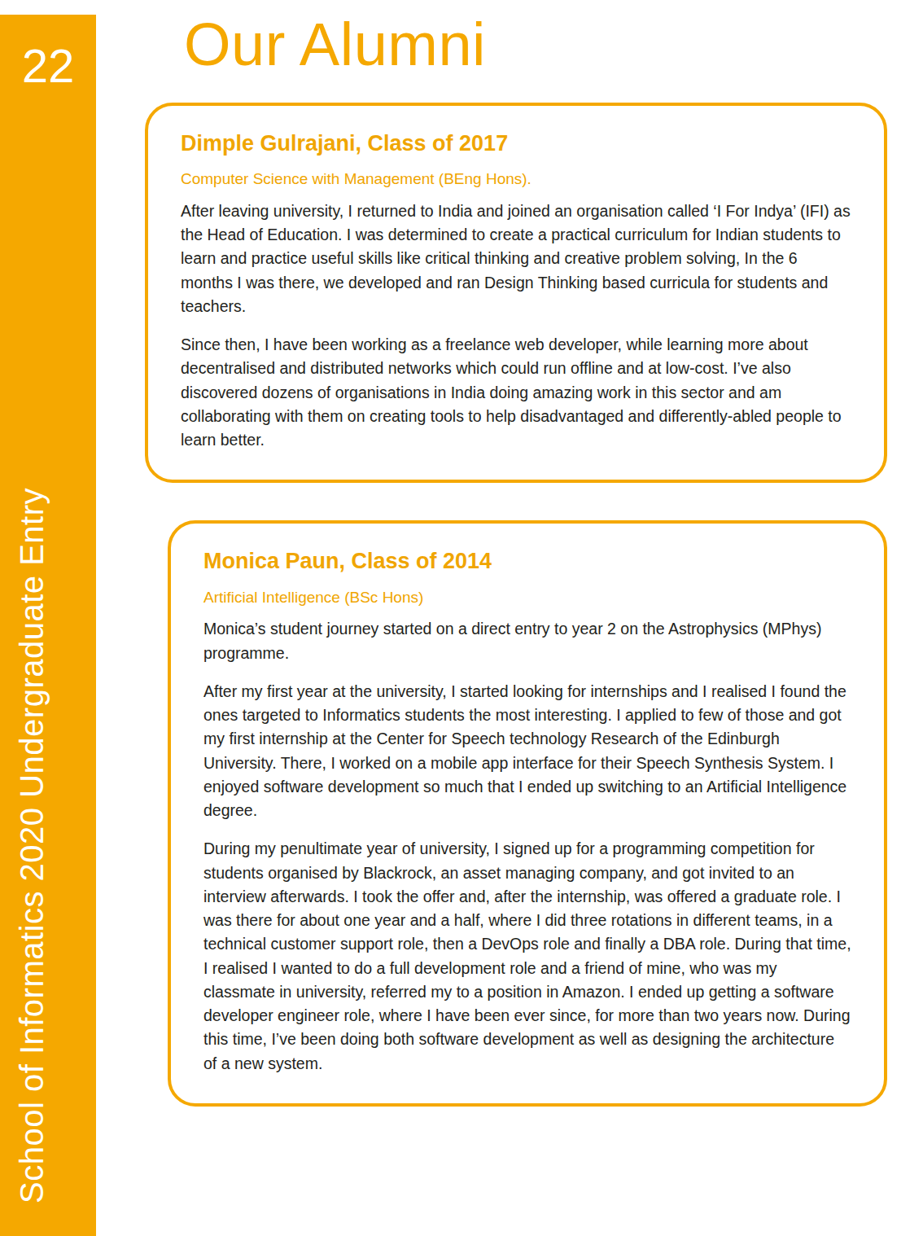22
School of Informatics 2020 Undergraduate Entry
Our Alumni
Dimple Gulrajani, Class of 2017
Computer Science with Management (BEng Hons).
After leaving university, I returned to India and joined an organisation called ‘I For Indya’ (IFI) as the Head of Education. I was determined to create a practical curriculum for Indian students to learn and practice useful skills like critical thinking and creative problem solving, In the 6 months I was there, we developed and ran Design Thinking based curricula for students and teachers.
Since then, I have been working as a freelance web developer, while learning more about decentralised and distributed networks which could run offline and at low-cost. I’ve also discovered dozens of organisations in India doing amazing work in this sector and am collaborating with them on creating tools to help disadvantaged and differently-abled people to learn better.
Monica Paun, Class of 2014
Artificial Intelligence (BSc Hons)
Monica’s student journey started on a direct entry to year 2 on the Astrophysics (MPhys) programme.
After my first year at the university, I started looking for internships and I realised I found the ones targeted to Informatics students the most interesting. I applied to few of those and got my first internship at the Center for Speech technology Research of the Edinburgh University. There, I worked on a mobile app interface for their Speech Synthesis System. I enjoyed software development so much that I ended up switching to an Artificial Intelligence degree.
During my penultimate year of university, I signed up for a programming competition for students organised by Blackrock, an asset managing company, and got invited to an interview afterwards. I took the offer and, after the internship, was offered a graduate role. I was there for about one year and a half, where I did three rotations in different teams, in a technical customer support role, then a DevOps role and finally a DBA role. During that time, I realised I wanted to do a full development role and a friend of mine, who was my classmate in university, referred my to a position in Amazon. I ended up getting a software developer engineer role, where I have been ever since, for more than two years now. During this time, I’ve been doing both software development as well as designing the architecture of a new system.